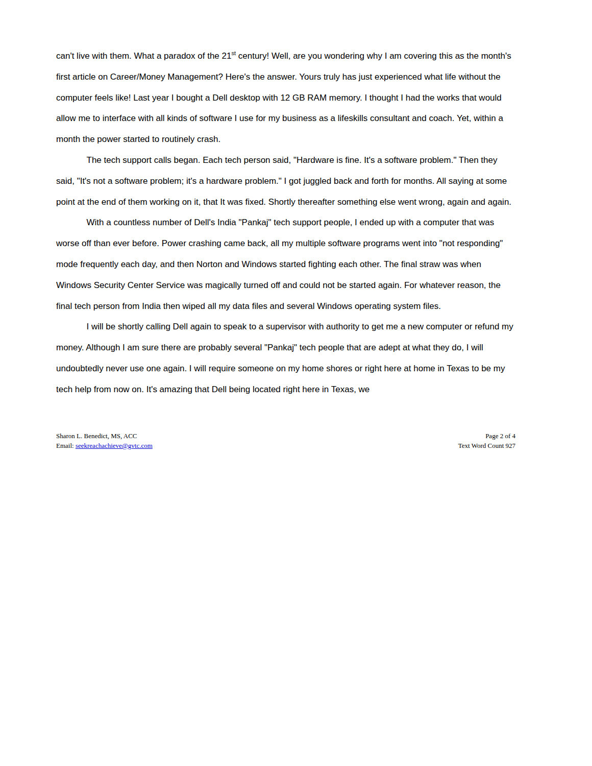can't live with them. What a paradox of the 21st century! Well, are you wondering why I am covering this as the month's first article on Career/Money Management? Here's the answer. Yours truly has just experienced what life without the computer feels like! Last year I bought a Dell desktop with 12 GB RAM memory. I thought I had the works that would allow me to interface with all kinds of software I use for my business as a lifeskills consultant and coach. Yet, within a month the power started to routinely crash.
The tech support calls began. Each tech person said, "Hardware is fine. It's a software problem." Then they said, "It's not a software problem; it's a hardware problem." I got juggled back and forth for months. All saying at some point at the end of them working on it, that It was fixed. Shortly thereafter something else went wrong, again and again.
With a countless number of Dell's India "Pankaj" tech support people, I ended up with a computer that was worse off than ever before. Power crashing came back, all my multiple software programs went into "not responding" mode frequently each day, and then Norton and Windows started fighting each other. The final straw was when Windows Security Center Service was magically turned off and could not be started again. For whatever reason, the final tech person from India then wiped all my data files and several Windows operating system files.
I will be shortly calling Dell again to speak to a supervisor with authority to get me a new computer or refund my money. Although I am sure there are probably several "Pankaj" tech people that are adept at what they do, I will undoubtedly never use one again. I will require someone on my home shores or right here at home in Texas to be my tech help from now on. It's amazing that Dell being located right here in Texas, we
Sharon L. Benedict, MS, ACC
Email: seekreachachieve@gvtc.com
Page 2 of 4
Text Word Count 927